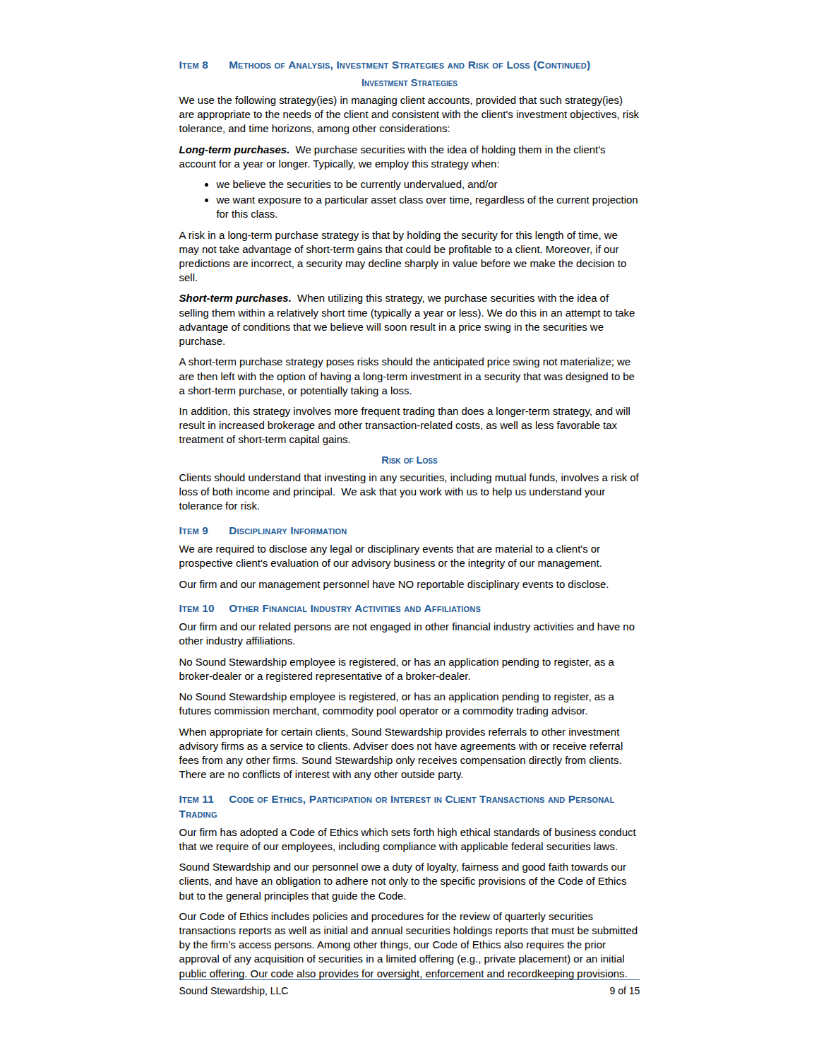Item 8 Methods of Analysis, Investment Strategies and Risk of Loss (Continued)
Investment Strategies
We use the following strategy(ies) in managing client accounts, provided that such strategy(ies) are appropriate to the needs of the client and consistent with the client's investment objectives, risk tolerance, and time horizons, among other considerations:
Long-term purchases. We purchase securities with the idea of holding them in the client's account for a year or longer. Typically, we employ this strategy when:
we believe the securities to be currently undervalued, and/or
we want exposure to a particular asset class over time, regardless of the current projection for this class.
A risk in a long-term purchase strategy is that by holding the security for this length of time, we may not take advantage of short-term gains that could be profitable to a client. Moreover, if our predictions are incorrect, a security may decline sharply in value before we make the decision to sell.
Short-term purchases. When utilizing this strategy, we purchase securities with the idea of selling them within a relatively short time (typically a year or less). We do this in an attempt to take advantage of conditions that we believe will soon result in a price swing in the securities we purchase.
A short-term purchase strategy poses risks should the anticipated price swing not materialize; we are then left with the option of having a long-term investment in a security that was designed to be a short-term purchase, or potentially taking a loss.
In addition, this strategy involves more frequent trading than does a longer-term strategy, and will result in increased brokerage and other transaction-related costs, as well as less favorable tax treatment of short-term capital gains.
Risk of Loss
Clients should understand that investing in any securities, including mutual funds, involves a risk of loss of both income and principal. We ask that you work with us to help us understand your tolerance for risk.
Item 9 Disciplinary Information
We are required to disclose any legal or disciplinary events that are material to a client's or prospective client's evaluation of our advisory business or the integrity of our management.
Our firm and our management personnel have NO reportable disciplinary events to disclose.
Item 10 Other Financial Industry Activities and Affiliations
Our firm and our related persons are not engaged in other financial industry activities and have no other industry affiliations.
No Sound Stewardship employee is registered, or has an application pending to register, as a broker-dealer or a registered representative of a broker-dealer.
No Sound Stewardship employee is registered, or has an application pending to register, as a futures commission merchant, commodity pool operator or a commodity trading advisor.
When appropriate for certain clients, Sound Stewardship provides referrals to other investment advisory firms as a service to clients. Adviser does not have agreements with or receive referral fees from any other firms. Sound Stewardship only receives compensation directly from clients. There are no conflicts of interest with any other outside party.
Item 11 Code of Ethics, Participation or Interest in Client Transactions and Personal Trading
Our firm has adopted a Code of Ethics which sets forth high ethical standards of business conduct that we require of our employees, including compliance with applicable federal securities laws.
Sound Stewardship and our personnel owe a duty of loyalty, fairness and good faith towards our clients, and have an obligation to adhere not only to the specific provisions of the Code of Ethics but to the general principles that guide the Code.
Our Code of Ethics includes policies and procedures for the review of quarterly securities transactions reports as well as initial and annual securities holdings reports that must be submitted by the firm’s access persons. Among other things, our Code of Ethics also requires the prior approval of any acquisition of securities in a limited offering (e.g., private placement) or an initial public offering. Our code also provides for oversight, enforcement and recordkeeping provisions.
Sound Stewardship, LLC 9 of 15